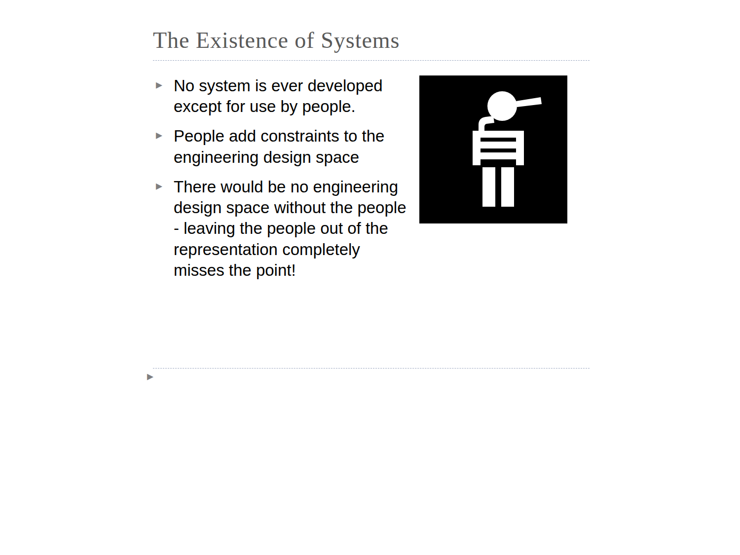The Existence of Systems
No system is ever developed except for use by people.
People add constraints to the engineering design space
There would be no engineering design space without the people - leaving the people out of the representation completely misses the point!
▸